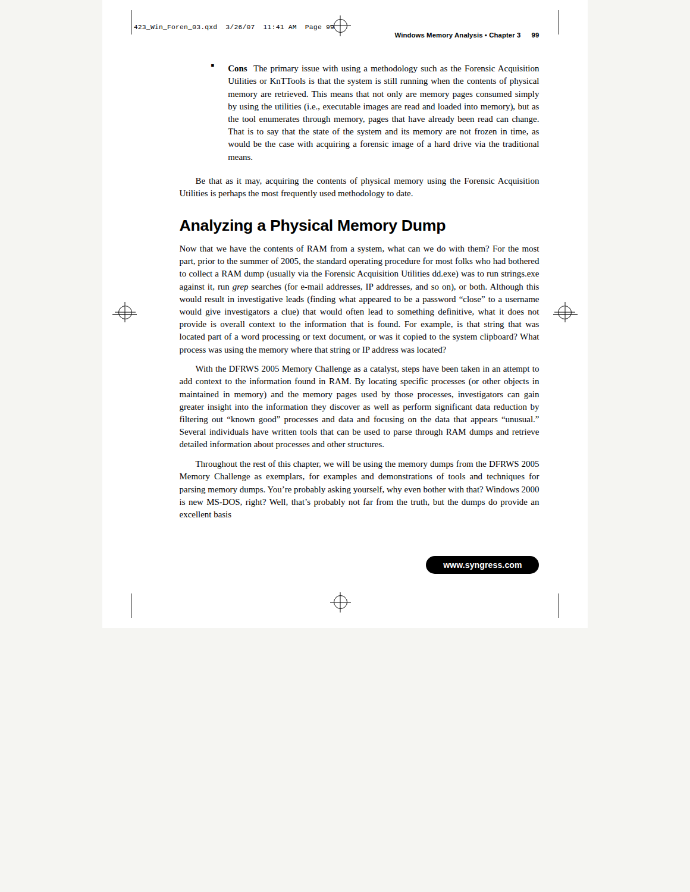423_Win_Foren_03.qxd 3/26/07 11:41 AM Page 99
Windows Memory Analysis • Chapter 399
■
Cons The primary issue with using a methodology such as the Forensic Acquisition Utilities or KnTTools is that the system is still running when the contents of physical memory are retrieved. This means that not only are memory pages consumed simply by using the utilities (i.e., executable images are read and loaded into memory), but as the tool enumerates through memory, pages that have already been read can change. That is to say that the state of the system and its memory are not frozen in time, as would be the case with acquiring a forensic image of a hard drive via the traditional means.
Be that as it may, acquiring the contents of physical memory using the Forensic Acquisition Utilities is perhaps the most frequently used methodology to date.
Analyzing a Physical Memory Dump
Now that we have the contents of RAM from a system, what can we do with them? For the most part, prior to the summer of 2005, the standard operating procedure for most folks who had bothered to collect a RAM dump (usually via the Forensic Acquisition Utilities dd.exe) was to run strings.exe against it, run grep searches (for e-mail addresses, IP addresses, and so on), or both. Although this would result in investigative leads (finding what appeared to be a password “close” to a username would give investigators a clue) that would often lead to something definitive, what it does not provide is overall context to the information that is found. For example, is that string that was located part of a word processing or text document, or was it copied to the system clipboard? What process was using the memory where that string or IP address was located?
With the DFRWS 2005 Memory Challenge as a catalyst, steps have been taken in an attempt to add context to the information found in RAM. By locating specific processes (or other objects in maintained in memory) and the memory pages used by those processes, investigators can gain greater insight into the information they discover as well as perform significant data reduction by filtering out “known good” processes and data and focusing on the data that appears “unusual.” Several individuals have written tools that can be used to parse through RAM dumps and retrieve detailed information about processes and other structures.
Throughout the rest of this chapter, we will be using the memory dumps from the DFRWS 2005 Memory Challenge as exemplars, for examples and demonstrations of tools and techniques for parsing memory dumps. You’re probably asking yourself, why even bother with that? Windows 2000 is new MS-DOS, right? Well, that’s probably not far from the truth, but the dumps do provide an excellent basis
www.syngress.com